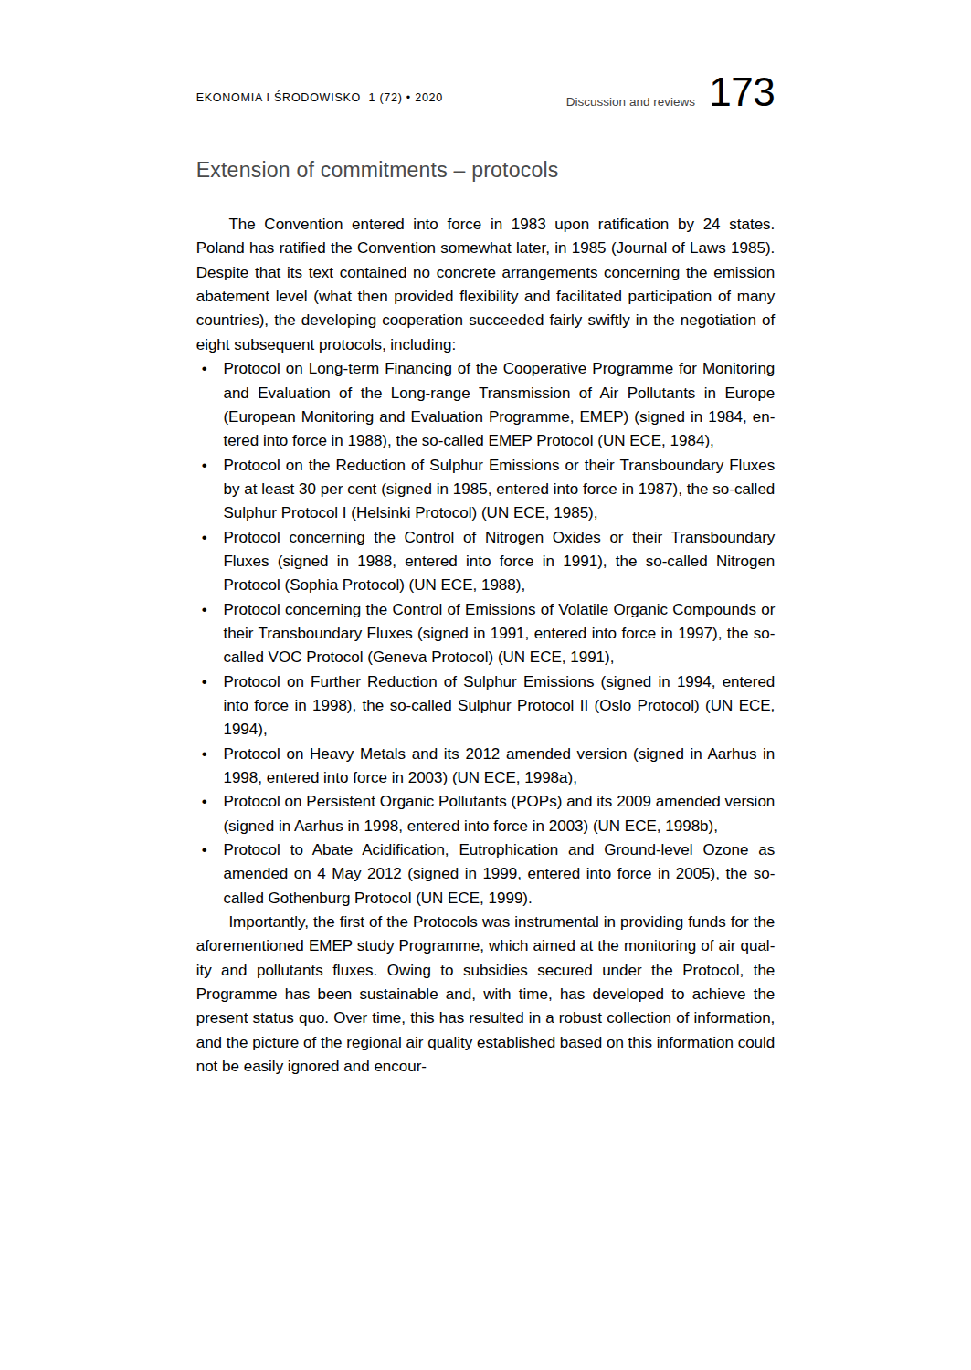Ekonomia i Środowisko 1 (72) • 2020
Discussion and reviews
173
Extension of commitments – protocols
The Convention entered into force in 1983 upon ratification by 24 states. Poland has ratified the Convention somewhat later, in 1985 (Journal of Laws 1985). Despite that its text contained no concrete arrangements concerning the emission abatement level (what then provided flexibility and facilitated participation of many countries), the developing cooperation succeeded fairly swiftly in the negotiation of eight subsequent protocols, including:
Protocol on Long-term Financing of the Cooperative Programme for Monitoring and Evaluation of the Long-range Transmission of Air Pollutants in Europe (European Monitoring and Evaluation Programme, EMEP) (signed in 1984, entered into force in 1988), the so-called EMEP Protocol (UN ECE, 1984),
Protocol on the Reduction of Sulphur Emissions or their Transboundary Fluxes by at least 30 per cent (signed in 1985, entered into force in 1987), the so-called Sulphur Protocol I (Helsinki Protocol) (UN ECE, 1985),
Protocol concerning the Control of Nitrogen Oxides or their Transboundary Fluxes (signed in 1988, entered into force in 1991), the so-called Nitrogen Protocol (Sophia Protocol) (UN ECE, 1988),
Protocol concerning the Control of Emissions of Volatile Organic Compounds or their Transboundary Fluxes (signed in 1991, entered into force in 1997), the so-called VOC Protocol (Geneva Protocol) (UN ECE, 1991),
Protocol on Further Reduction of Sulphur Emissions (signed in 1994, entered into force in 1998), the so-called Sulphur Protocol II (Oslo Protocol) (UN ECE, 1994),
Protocol on Heavy Metals and its 2012 amended version (signed in Aarhus in 1998, entered into force in 2003) (UN ECE, 1998a),
Protocol on Persistent Organic Pollutants (POPs) and its 2009 amended version (signed in Aarhus in 1998, entered into force in 2003) (UN ECE, 1998b),
Protocol to Abate Acidification, Eutrophication and Ground-level Ozone as amended on 4 May 2012 (signed in 1999, entered into force in 2005), the so-called Gothenburg Protocol (UN ECE, 1999).
Importantly, the first of the Protocols was instrumental in providing funds for the aforementioned EMEP study Programme, which aimed at the monitoring of air quality and pollutants fluxes. Owing to subsidies secured under the Protocol, the Programme has been sustainable and, with time, has developed to achieve the present status quo. Over time, this has resulted in a robust collection of information, and the picture of the regional air quality established based on this information could not be easily ignored and encour-